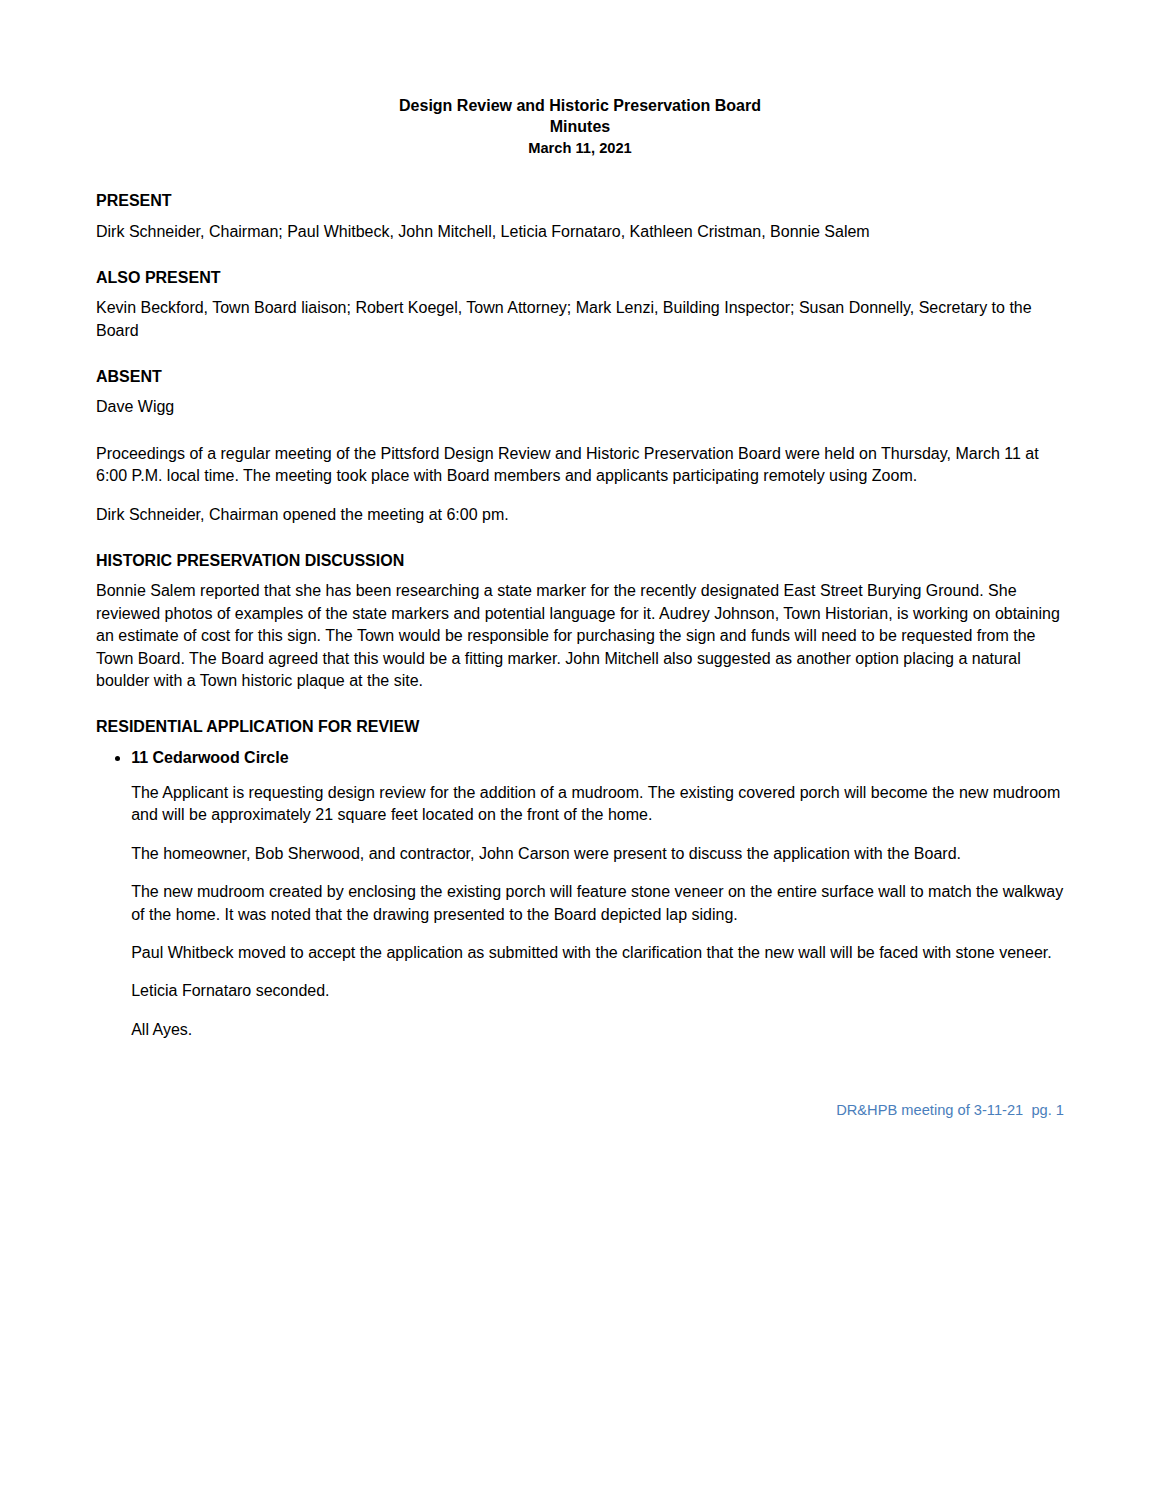Design Review and Historic Preservation Board
Minutes
March 11, 2021
PRESENT
Dirk Schneider, Chairman; Paul Whitbeck, John Mitchell, Leticia Fornataro, Kathleen Cristman, Bonnie Salem
ALSO PRESENT
Kevin Beckford, Town Board liaison; Robert Koegel, Town Attorney; Mark Lenzi, Building Inspector; Susan Donnelly, Secretary to the Board
ABSENT
Dave Wigg
Proceedings of a regular meeting of the Pittsford Design Review and Historic Preservation Board were held on Thursday, March 11 at 6:00 P.M. local time. The meeting took place with Board members and applicants participating remotely using Zoom.
Dirk Schneider, Chairman opened the meeting at 6:00 pm.
HISTORIC PRESERVATION DISCUSSION
Bonnie Salem reported that she has been researching a state marker for the recently designated East Street Burying Ground. She reviewed photos of examples of the state markers and potential language for it. Audrey Johnson, Town Historian, is working on obtaining an estimate of cost for this sign. The Town would be responsible for purchasing the sign and funds will need to be requested from the Town Board. The Board agreed that this would be a fitting marker. John Mitchell also suggested as another option placing a natural boulder with a Town historic plaque at the site.
RESIDENTIAL APPLICATION FOR REVIEW
11 Cedarwood Circle
The Applicant is requesting design review for the addition of a mudroom. The existing covered porch will become the new mudroom and will be approximately 21 square feet located on the front of the home.
The homeowner, Bob Sherwood, and contractor, John Carson were present to discuss the application with the Board.
The new mudroom created by enclosing the existing porch will feature stone veneer on the entire surface wall to match the walkway of the home. It was noted that the drawing presented to the Board depicted lap siding.
Paul Whitbeck moved to accept the application as submitted with the clarification that the new wall will be faced with stone veneer.
Leticia Fornataro seconded.
All Ayes.
DR&HPB meeting of 3-11-21 pg. 1